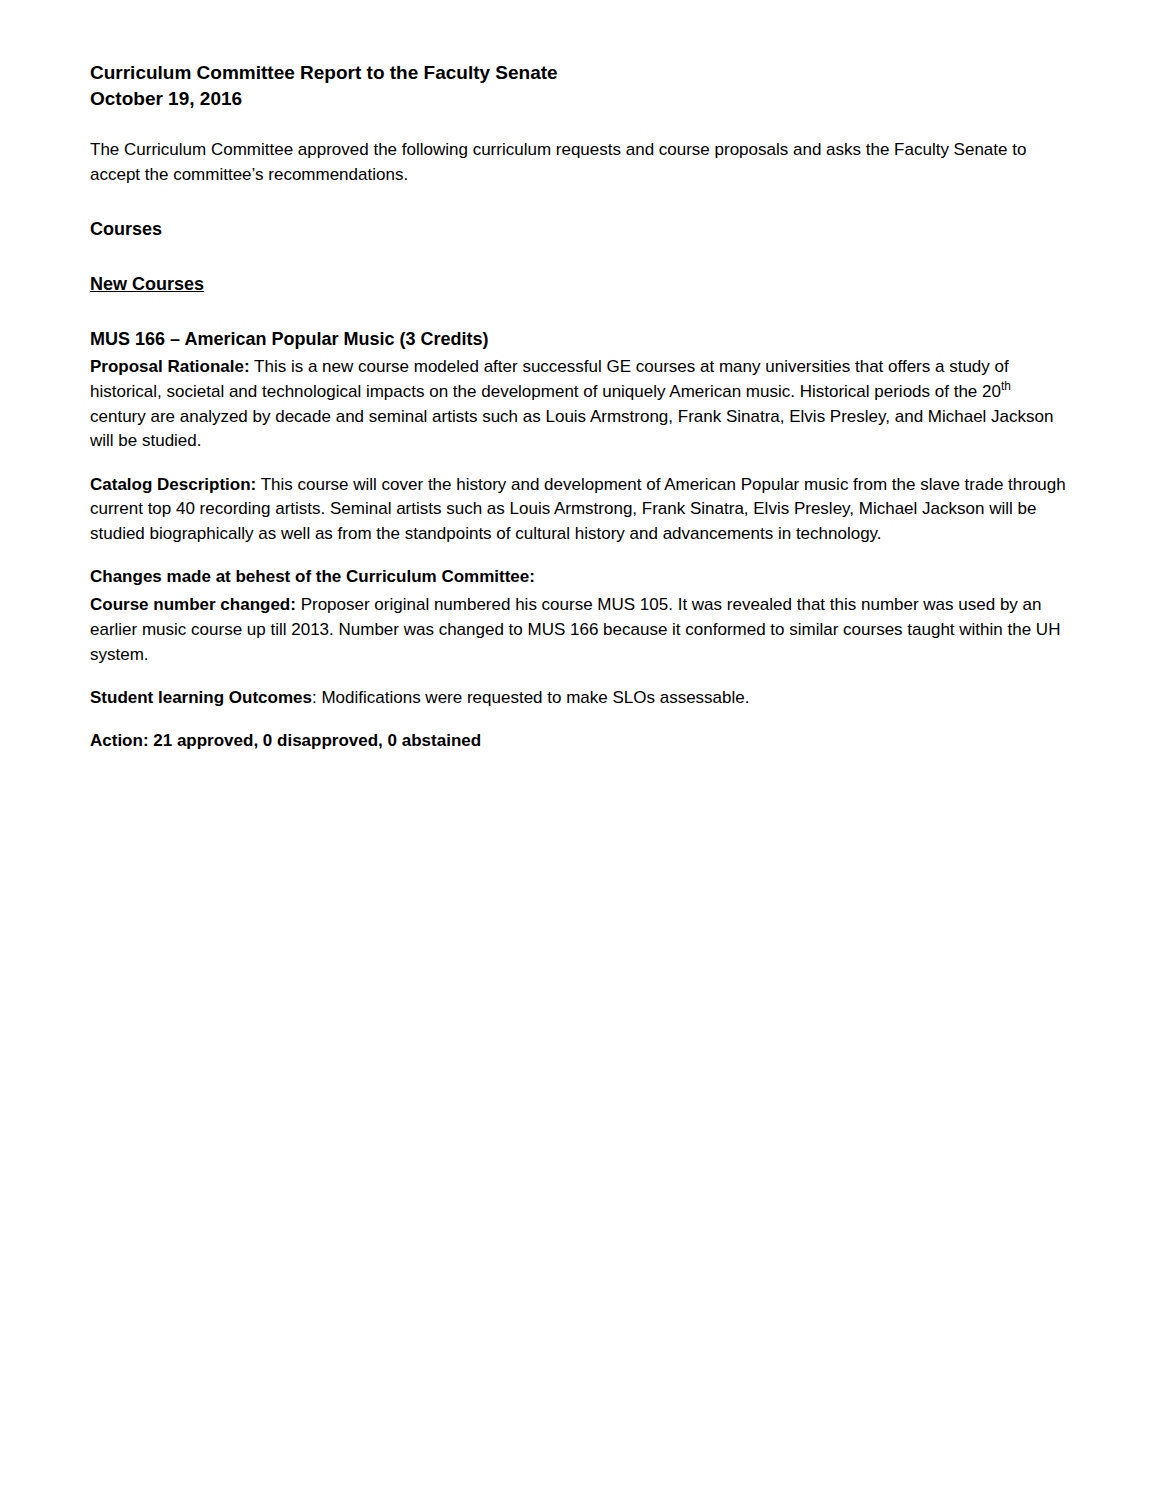Curriculum Committee Report to the Faculty Senate
October 19, 2016
The Curriculum Committee approved the following curriculum requests and course proposals and asks the Faculty Senate to accept the committee’s recommendations.
Courses
New Courses
MUS 166 – American Popular Music (3 Credits)
Proposal Rationale: This is a new course modeled after successful GE courses at many universities that offers a study of historical, societal and technological impacts on the development of uniquely American music. Historical periods of the 20th century are analyzed by decade and seminal artists such as Louis Armstrong, Frank Sinatra, Elvis Presley, and Michael Jackson will be studied.
Catalog Description: This course will cover the history and development of American Popular music from the slave trade through current top 40 recording artists. Seminal artists such as Louis Armstrong, Frank Sinatra, Elvis Presley, Michael Jackson will be studied biographically as well as from the standpoints of cultural history and advancements in technology.
Changes made at behest of the Curriculum Committee:
Course number changed: Proposer original numbered his course MUS 105. It was revealed that this number was used by an earlier music course up till 2013. Number was changed to MUS 166 because it conformed to similar courses taught within the UH system.
Student learning Outcomes: Modifications were requested to make SLOs assessable.
Action: 21 approved, 0 disapproved, 0 abstained